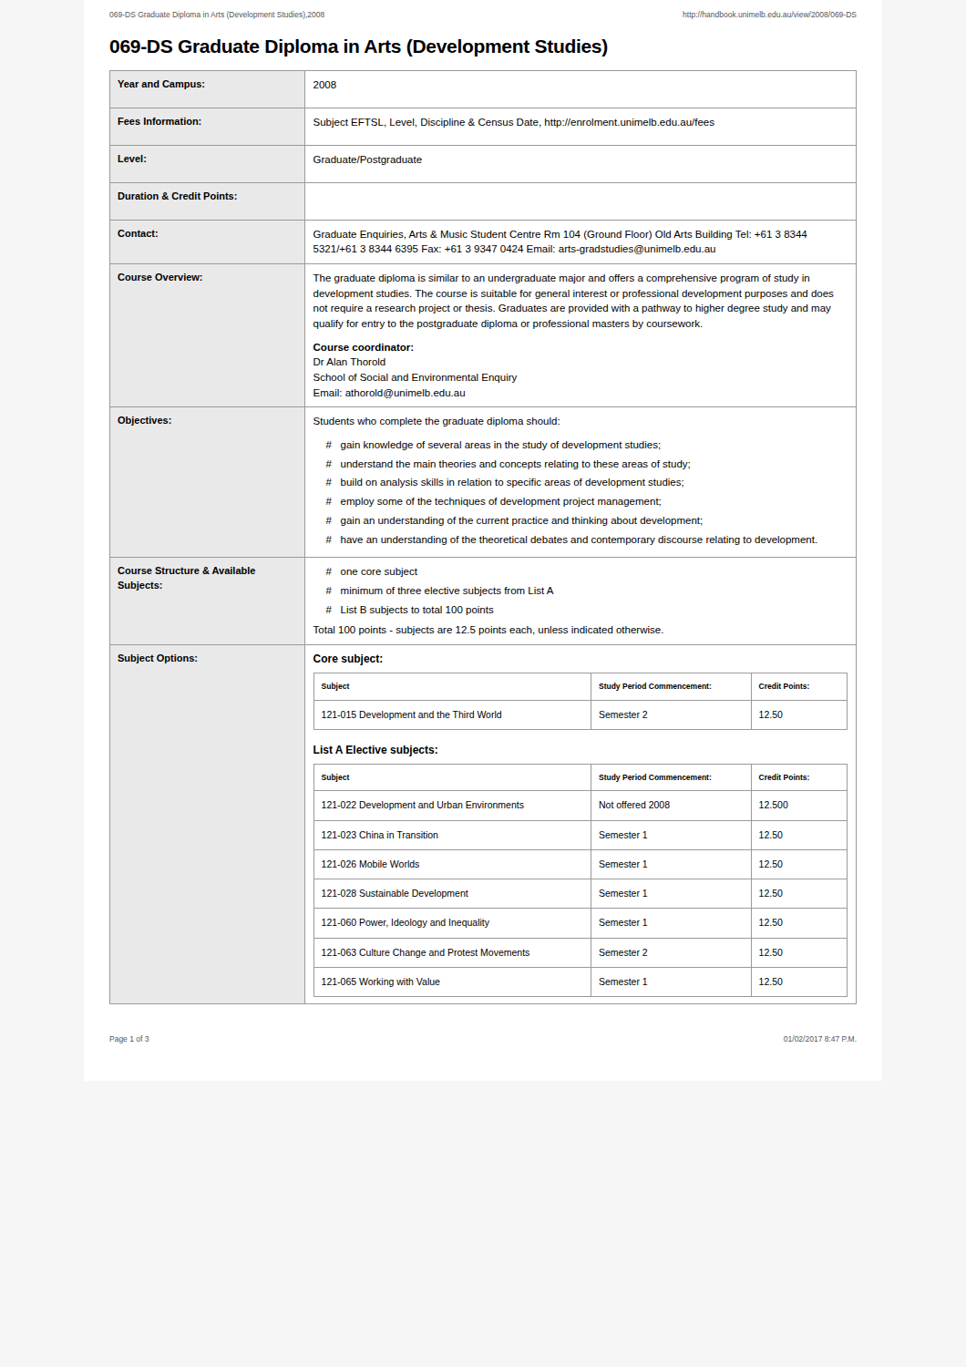069-DS Graduate Diploma in Arts (Development Studies),2008 http://handbook.unimelb.edu.au/view/2008/069-DS
069-DS Graduate Diploma in Arts (Development Studies)
| Year and Campus: | 2008 |
| Fees Information: | Subject EFTSL, Level, Discipline & Census Date, http://enrolment.unimelb.edu.au/fees |
| Level: | Graduate/Postgraduate |
| Duration & Credit Points: | |
| Contact: | Graduate Enquiries, Arts & Music Student Centre Rm 104 (Ground Floor) Old Arts Building Tel: +61 3 8344 5321/+61 3 8344 6395 Fax: +61 3 9347 0424 Email: arts-gradstudies@unimelb.edu.au |
| Course Overview: | The graduate diploma is similar to an undergraduate major and offers a comprehensive program of study in development studies. The course is suitable for general interest or professional development purposes and does not require a research project or thesis. Graduates are provided with a pathway to higher degree study and may qualify for entry to the postgraduate diploma or professional masters by coursework. Course coordinator: Dr Alan Thorold School of Social and Environmental Enquiry Email: athorold@unimelb.edu.au |
| Objectives: | Students who complete the graduate diploma should: gain knowledge of several areas in the study of development studies; understand the main theories and concepts relating to these areas of study; build on analysis skills in relation to specific areas of development studies; employ some of the techniques of development project management; gain an understanding of the current practice and thinking about development; have an understanding of the theoretical debates and contemporary discourse relating to development. |
| Course Structure & Available Subjects: | one core subject minimum of three elective subjects from List A List B subjects to total 100 points Total 100 points - subjects are 12.5 points each, unless indicated otherwise. |
| Subject Options: | Core subject: / Subject / Study Period Commencement: / Credit Points: / / --- / --- / --- / / 121-015 Development and the Third World / Semester 2 / 12.50 / List A Elective subjects: / Subject / Study Period Commencement: / Credit Points: / / --- / --- / --- / / 121-022 Development and Urban Environments / Not offered 2008 / 12.500 / / 121-023 China in Transition / Semester 1 / 12.50 / / 121-026 Mobile Worlds / Semester 1 / 12.50 / / 121-028 Sustainable Development / Semester 1 / 12.50 / / 121-060 Power, Ideology and Inequality / Semester 1 / 12.50 / / 121-063 Culture Change and Protest Movements / Semester 2 / 12.50 / / 121-065 Working with Value / Semester 1 / 12.50 / |
Page 1 of 3 01/02/2017 8:47 P.M.